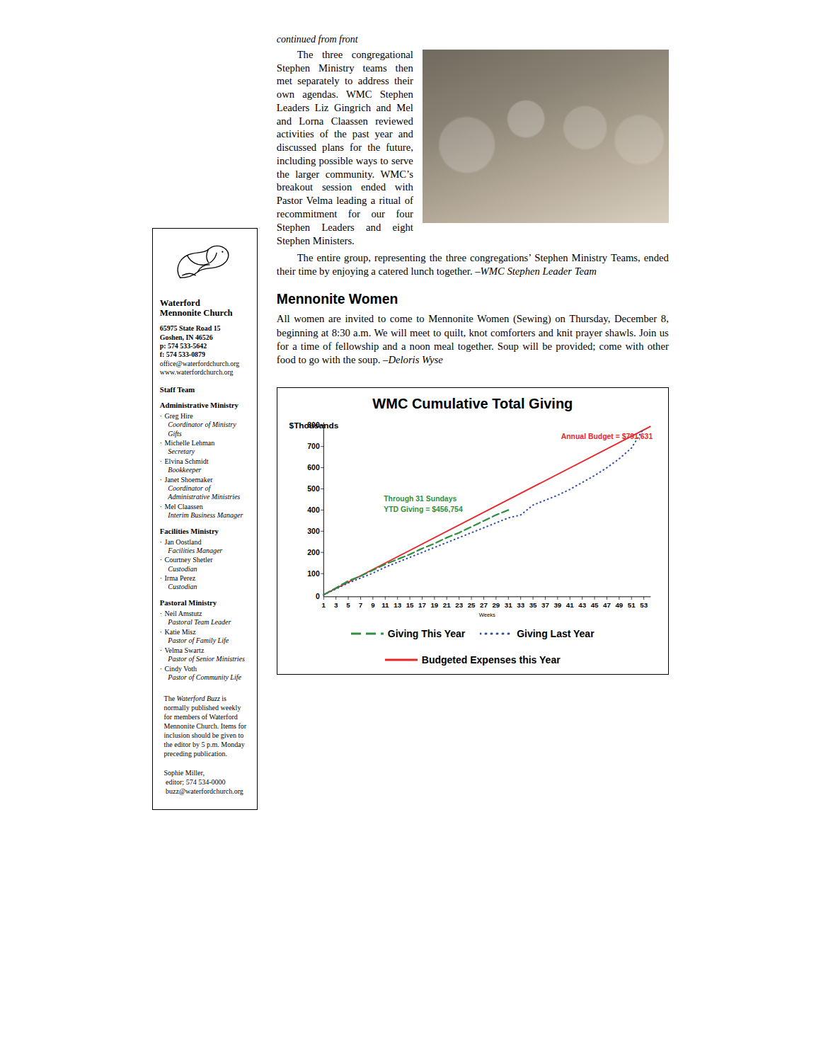Waterford
Mennonite Church
65975 State Road 15
Goshen, IN 46526
p: 574 533-5642
f: 574 533-0879
office@waterfordchurch.org
www.waterfordchurch.org
Staff Team
Administrative Ministry
Greg HireCoordinator of Ministry Gifts
Michelle LehmanSecretary
Elvina SchmidtBookkeeper
Janet ShoemakerCoordinator of Administrative Ministries
Mel ClaassenInterim Business Manager
Facilities Ministry
Jan OostlandFacilities Manager
Courtney ShetlerCustodian
Irma PerezCustodian
Pastoral Ministry
Neil AmstutzPastoral Team Leader
Katie MiszPastor of Family Life
Velma SwartzPastor of Senior Ministries
Cindy VothPastor of Community Life
The Waterford Buzz is normally published weekly for members of Waterford Mennonite Church. Items for inclusion should be given to the editor by 5 p.m. Monday preceding publication.
Sophie Miller,
editor; 574 534-0000
buzz@waterfordchurch.org
continued from front
The three congregational Stephen Ministry teams then met separately to address their own agendas. WMC Stephen Leaders Liz Gingrich and Mel and Lorna Claassen reviewed activities of the past year and discussed plans for the future, including possible ways to serve the larger community. WMC’s breakout session ended with Pastor Velma leading a ritual of recommitment for our four Stephen Leaders and eight Stephen Ministers.
The entire group, representing the three congregations’ Stephen Ministry Teams, ended their time by enjoying a catered lunch together. –WMC Stephen Leader Team
Mennonite Women
All women are invited to come to Mennonite Women (Sewing) on Thursday, December 8, beginning at 8:30 a.m. We will meet to quilt, knot comforters and knit prayer shawls. Join us for a time of fellowship and a noon meal together. Soup will be provided; come with other food to go with the soup. –Deloris Wyse
WMC Cumulative Total Giving
$Thousands 800 700 600 500 400 300 200 100 0 1 3 5 7 9 11 13 15 17 19 21 23 25 27 29 31 33 35 37 39 41 43 45 47 49 51 53 Weeks Annual Budget = $791,631 Through 31 Sundays YTD Giving = $456,754
Giving This Year
Giving Last Year
Budgeted Expenses this Year